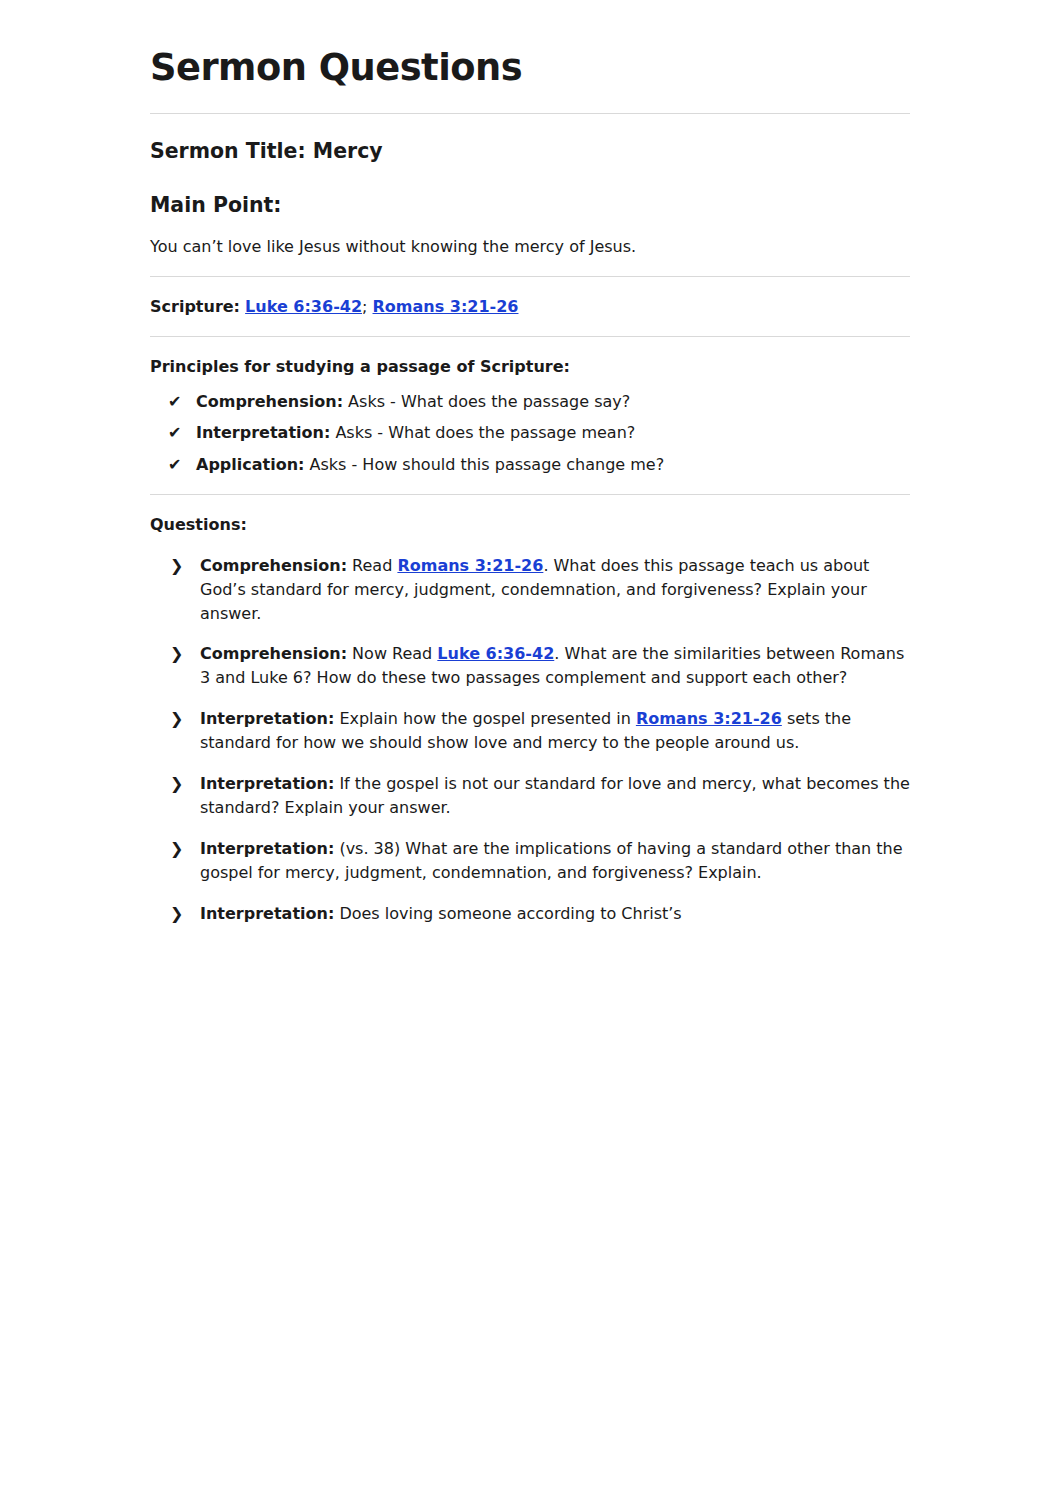Sermon Questions
Sermon Title: Mercy
Main Point:
You can’t love like Jesus without knowing the mercy of Jesus.
Scripture: Luke 6:36-42; Romans 3:21-26
Principles for studying a passage of Scripture:
Comprehension: Asks - What does the passage say?
Interpretation: Asks - What does the passage mean?
Application: Asks - How should this passage change me?
Questions:
Comprehension: Read Romans 3:21-26. What does this passage teach us about God’s standard for mercy, judgment, condemnation, and forgiveness? Explain your answer.
Comprehension: Now Read Luke 6:36-42. What are the similarities between Romans 3 and Luke 6? How do these two passages complement and support each other?
Interpretation: Explain how the gospel presented in Romans 3:21-26 sets the standard for how we should show love and mercy to the people around us.
Interpretation: If the gospel is not our standard for love and mercy, what becomes the standard? Explain your answer.
Interpretation: (vs. 38) What are the implications of having a standard other than the gospel for mercy, judgment, condemnation, and forgiveness? Explain.
Interpretation: Does loving someone according to Christ’s